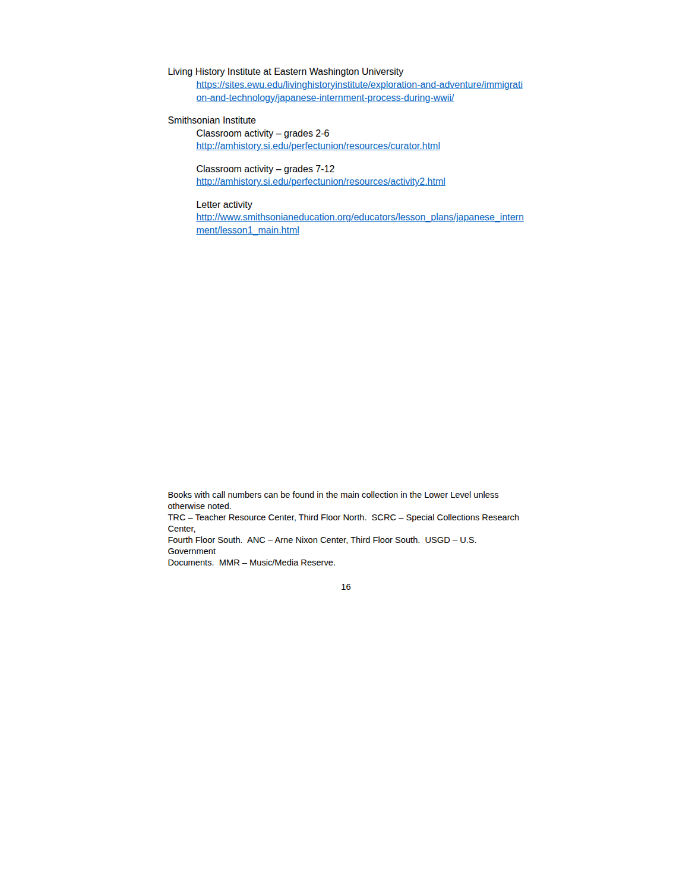Living History Institute at Eastern Washington University
https://sites.ewu.edu/livinghistoryinstitute/exploration-and-adventure/immigration-and-technology/japanese-internment-process-during-wwii/
Smithsonian Institute
Classroom activity – grades 2-6
http://amhistory.si.edu/perfectunion/resources/curator.html
Classroom activity – grades 7-12
http://amhistory.si.edu/perfectunion/resources/activity2.html
Letter activity
http://www.smithsonianeducation.org/educators/lesson_plans/japanese_internment/lesson1_main.html
Books with call numbers can be found in the main collection in the Lower Level unless otherwise noted.
TRC – Teacher Resource Center, Third Floor North. SCRC – Special Collections Research Center,
Fourth Floor South. ANC – Arne Nixon Center, Third Floor South. USGD – U.S. Government
Documents. MMR – Music/Media Reserve.
16